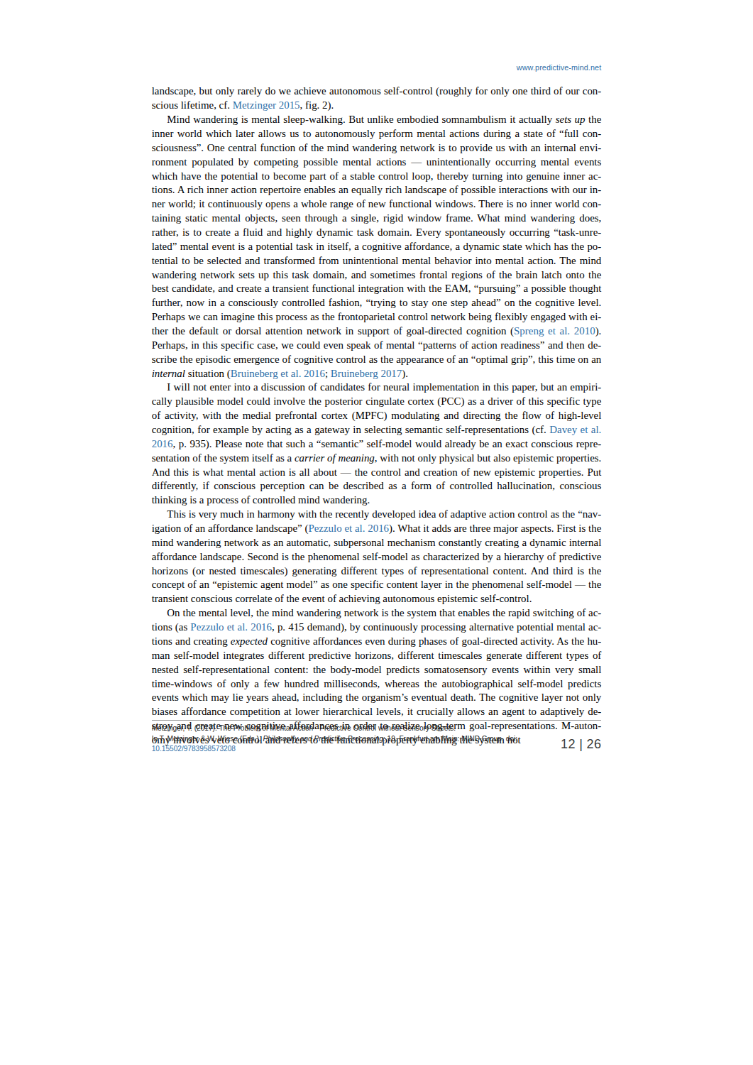www.predictive-mind.net
landscape, but only rarely do we achieve autonomous self-control (roughly for only one third of our conscious lifetime, cf. Metzinger 2015, fig. 2).
Mind wandering is mental sleep-walking. But unlike embodied somnambulism it actually sets up the inner world which later allows us to autonomously perform mental actions during a state of “full consciousness”. One central function of the mind wandering network is to provide us with an internal environment populated by competing possible mental actions — unintentionally occurring mental events which have the potential to become part of a stable control loop, thereby turning into genuine inner actions. A rich inner action repertoire enables an equally rich landscape of possible interactions with our inner world; it continuously opens a whole range of new functional windows. There is no inner world containing static mental objects, seen through a single, rigid window frame. What mind wandering does, rather, is to create a fluid and highly dynamic task domain. Every spontaneously occurring “task-unrelated” mental event is a potential task in itself, a cognitive affordance, a dynamic state which has the potential to be selected and transformed from unintentional mental behavior into mental action. The mind wandering network sets up this task domain, and sometimes frontal regions of the brain latch onto the best candidate, and create a transient functional integration with the EAM, “pursuing” a possible thought further, now in a consciously controlled fashion, “trying to stay one step ahead” on the cognitive level. Perhaps we can imagine this process as the frontoparietal control network being flexibly engaged with either the default or dorsal attention network in support of goal-directed cognition (Spreng et al. 2010). Perhaps, in this specific case, we could even speak of mental “patterns of action readiness” and then describe the episodic emergence of cognitive control as the appearance of an “optimal grip”, this time on an internal situation (Bruineberg et al. 2016; Bruineberg 2017).
I will not enter into a discussion of candidates for neural implementation in this paper, but an empirically plausible model could involve the posterior cingulate cortex (PCC) as a driver of this specific type of activity, with the medial prefrontal cortex (MPFC) modulating and directing the flow of high-level cognition, for example by acting as a gateway in selecting semantic self-representations (cf. Davey et al. 2016, p. 935). Please note that such a “semantic” self-model would already be an exact conscious representation of the system itself as a carrier of meaning, with not only physical but also epistemic properties. And this is what mental action is all about — the control and creation of new epistemic properties. Put differently, if conscious perception can be described as a form of controlled hallucination, conscious thinking is a process of controlled mind wandering.
This is very much in harmony with the recently developed idea of adaptive action control as the “navigation of an affordance landscape” (Pezzulo et al. 2016). What it adds are three major aspects. First is the mind wandering network as an automatic, subpersonal mechanism constantly creating a dynamic internal affordance landscape. Second is the phenomenal self-model as characterized by a hierarchy of predictive horizons (or nested timescales) generating different types of representational content. And third is the concept of an “epistemic agent model” as one specific content layer in the phenomenal self-model — the transient conscious correlate of the event of achieving autonomous epistemic self-control.
On the mental level, the mind wandering network is the system that enables the rapid switching of actions (as Pezzulo et al. 2016, p. 415 demand), by continuously processing alternative potential mental actions and creating expected cognitive affordances even during phases of goal-directed activity. As the human self-model integrates different predictive horizons, different timescales generate different types of nested self-representational content: the body-model predicts somatosensory events within very small time-windows of only a few hundred milliseconds, whereas the autobiographical self-model predicts events which may lie years ahead, including the organism’s eventual death. The cognitive layer not only biases affordance competition at lower hierarchical levels, it crucially allows an agent to adaptively destroy and create new cognitive affordances in order to realize long-term goal-representations. M-autonomy involves veto control and refers to the functional property enabling the system not
Metzinger, T. (2017). The Problem of Mental Action - Predictive Control without Sensory Sheets.
In T. Metzinger & W. Wiese (Eds.). Philosophy and Predictive Processing: 19. Frankfurt am Main: MIND Group. doi: 10.15502/9783958573208
12 | 26